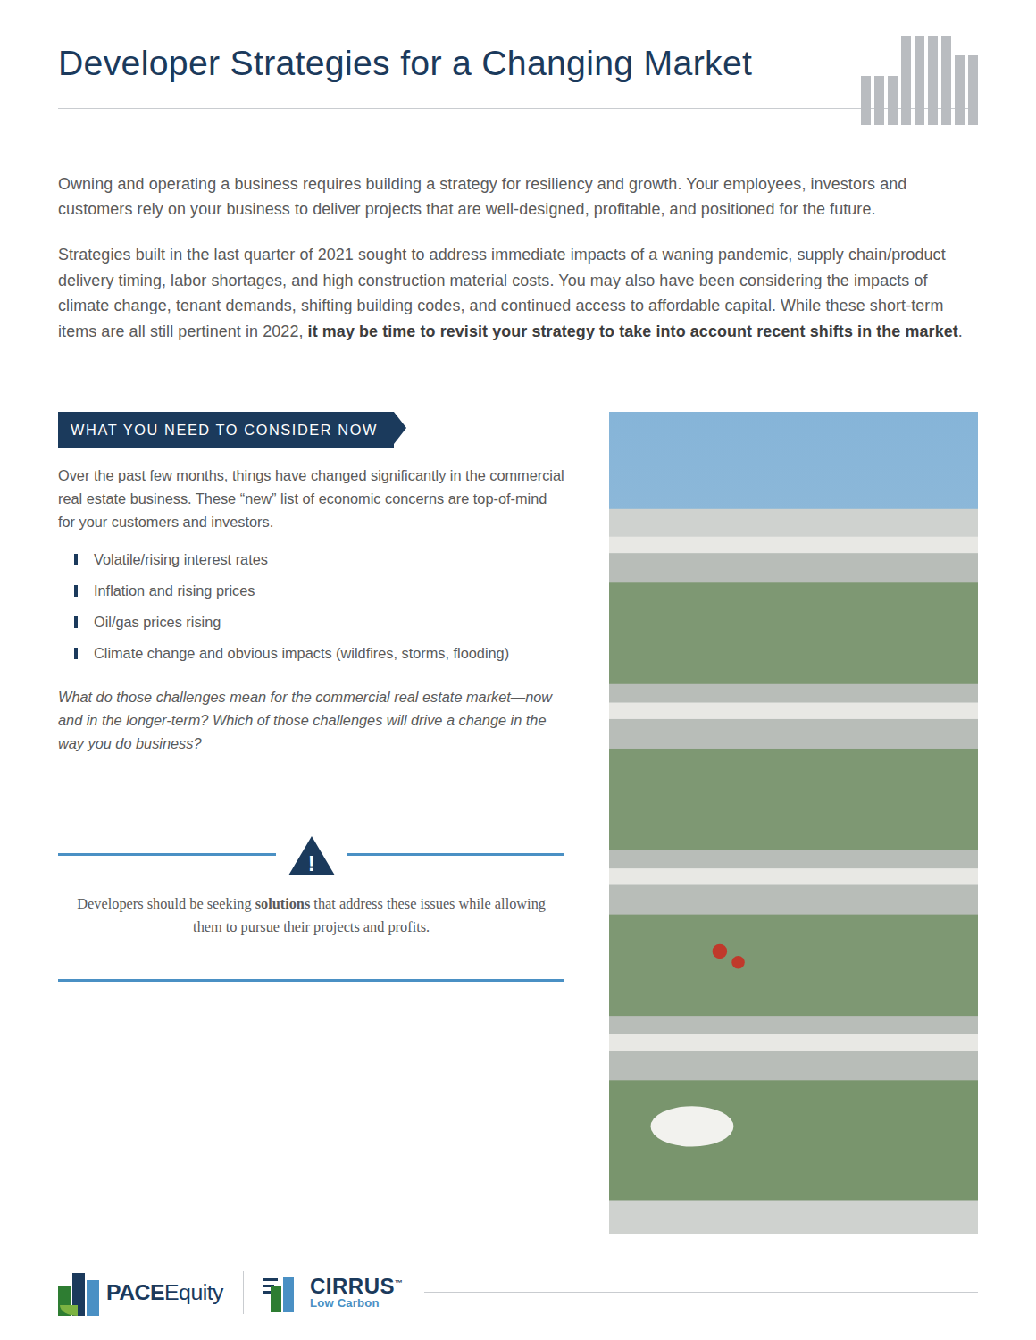Developer Strategies for a Changing Market
Owning and operating a business requires building a strategy for resiliency and growth. Your employees, investors and customers rely on your business to deliver projects that are well-designed, profitable, and positioned for the future.
Strategies built in the last quarter of 2021 sought to address immediate impacts of a waning pandemic, supply chain/product delivery timing, labor shortages, and high construction material costs. You may also have been considering the impacts of climate change, tenant demands, shifting building codes, and continued access to affordable capital. While these short-term items are all still pertinent in 2022, it may be time to revisit your strategy to take into account recent shifts in the market.
WHAT YOU NEED TO CONSIDER NOW
Over the past few months, things have changed significantly in the commercial real estate business. These “new” list of economic concerns are top-of-mind for your customers and investors.
Volatile/rising interest rates
Inflation and rising prices
Oil/gas prices rising
Climate change and obvious impacts (wildfires, storms, flooding)
What do those challenges mean for the commercial real estate market—now and in the longer-term? Which of those challenges will drive a change in the way you do business?
Developers should be seeking solutions that address these issues while allowing them to pursue their projects and profits.
PACEEquity
CIRRUS™
Low Carbon